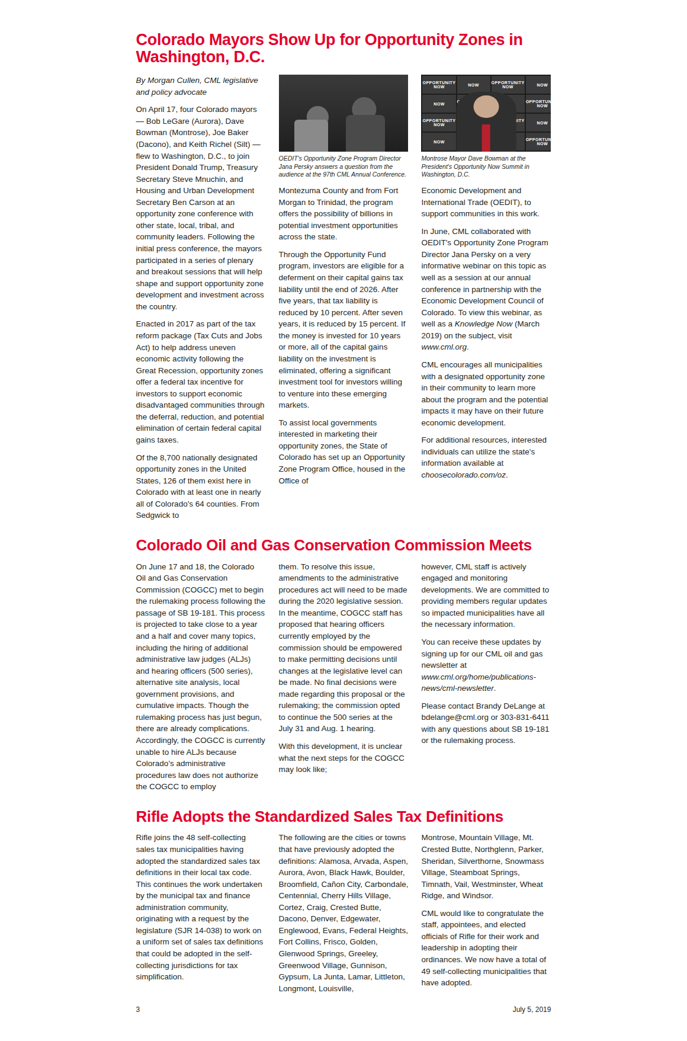Colorado Mayors Show Up for Opportunity Zones in Washington, D.C.
By Morgan Cullen, CML legislative
and policy advocate
On April 17, four Colorado mayors — Bob LeGare (Aurora), Dave Bowman (Montrose), Joe Baker (Dacono), and Keith Richel (Silt) — flew to Washington, D.C., to join President Donald Trump, Treasury Secretary Steve Mnuchin, and Housing and Urban Development Secretary Ben Carson at an opportunity zone conference with other state, local, tribal, and community leaders. Following the initial press conference, the mayors participated in a series of plenary and breakout sessions that will help shape and support opportunity zone development and investment across the country.
Enacted in 2017 as part of the tax reform package (Tax Cuts and Jobs Act) to help address uneven economic activity following the Great Recession, opportunity zones offer a federal tax incentive for investors to support economic disadvantaged communities through the deferral, reduction, and potential elimination of certain federal capital gains taxes.
Of the 8,700 nationally designated opportunity zones in the United States, 126 of them exist here in Colorado with at least one in nearly all of Colorado's 64 counties. From Sedgwick to
OEDIT's Opportunity Zone Program Director Jana Persky answers a question from the audience at the 97th CML Annual Conference.
Montezuma County and from Fort Morgan to Trinidad, the program offers the possibility of billions in potential investment opportunities across the state.
Through the Opportunity Fund program, investors are eligible for a deferment on their capital gains tax liability until the end of 2026. After five years, that tax liability is reduced by 10 percent. After seven years, it is reduced by 15 percent. If the money is invested for 10 years or more, all of the capital gains liability on the investment is eliminated, offering a significant investment tool for investors willing to venture into these emerging markets.
To assist local governments interested in marketing their opportunity zones, the State of Colorado has set up an Opportunity Zone Program Office, housed in the Office of
OPPORTUNITY
NOW NOW OPPORTUNITY
NOW NOW NOW OPPORTUNITY
NOW NOW OPPORTUNITY
NOW OPPORTUNITY
NOW NOW OPPORTUNITY
NOW NOW NOW OPPORTUNITY
NOW NOW OPPORTUNITY
NOW
Montrose Mayor Dave Bowman at the President's Opportunity Now Summit in Washington, D.C.
Economic Development and International Trade (OEDIT), to support communities in this work.
In June, CML collaborated with OEDIT's Opportunity Zone Program Director Jana Persky on a very informative webinar on this topic as well as a session at our annual conference in partnership with the Economic Development Council of Colorado. To view this webinar, as well as a Knowledge Now (March 2019) on the subject, visit www.cml.org.
CML encourages all municipalities with a designated opportunity zone in their community to learn more about the program and the potential impacts it may have on their future economic development.
For additional resources, interested individuals can utilize the state's information available at choosecolorado.com/oz.
Colorado Oil and Gas Conservation Commission Meets
On June 17 and 18, the Colorado Oil and Gas Conservation Commission (COGCC) met to begin the rulemaking process following the passage of SB 19-181. This process is projected to take close to a year and a half and cover many topics, including the hiring of additional administrative law judges (ALJs) and hearing officers (500 series), alternative site analysis, local government provisions, and cumulative impacts. Though the rulemaking process has just begun, there are already complications. Accordingly, the COGCC is currently unable to hire ALJs because Colorado's administrative procedures law does not authorize the COGCC to employ
them. To resolve this issue, amendments to the administrative procedures act will need to be made during the 2020 legislative session. In the meantime, COGCC staff has proposed that hearing officers currently employed by the commission should be empowered to make permitting decisions until changes at the legislative level can be made. No final decisions were made regarding this proposal or the rulemaking; the commission opted to continue the 500 series at the July 31 and Aug. 1 hearing.
With this development, it is unclear what the next steps for the COGCC may look like;
however, CML staff is actively engaged and monitoring developments. We are committed to providing members regular updates so impacted municipalities have all the necessary information.
You can receive these updates by signing up for our CML oil and gas newsletter at www.cml.org/home/publications-news/cml-newsletter.
Please contact Brandy DeLange at bdelange@cml.org or 303-831-6411 with any questions about SB 19-181 or the rulemaking process.
Rifle Adopts the Standardized Sales Tax Definitions
Rifle joins the 48 self-collecting sales tax municipalities having adopted the standardized sales tax definitions in their local tax code. This continues the work undertaken by the municipal tax and finance administration community, originating with a request by the legislature (SJR 14-038) to work on a uniform set of sales tax definitions that could be adopted in the self-collecting jurisdictions for tax simplification.
The following are the cities or towns that have previously adopted the definitions: Alamosa, Arvada, Aspen, Aurora, Avon, Black Hawk, Boulder, Broomfield, Cañon City, Carbondale, Centennial, Cherry Hills Village, Cortez, Craig, Crested Butte, Dacono, Denver, Edgewater, Englewood, Evans, Federal Heights, Fort Collins, Frisco, Golden, Glenwood Springs, Greeley, Greenwood Village, Gunnison, Gypsum, La Junta, Lamar, Littleton, Longmont, Louisville,
Montrose, Mountain Village, Mt. Crested Butte, Northglenn, Parker, Sheridan, Silverthorne, Snowmass Village, Steamboat Springs, Timnath, Vail, Westminster, Wheat Ridge, and Windsor.
CML would like to congratulate the staff, appointees, and elected officials of Rifle for their work and leadership in adopting their ordinances. We now have a total of 49 self-collecting municipalities that have adopted.
3
July 5, 2019